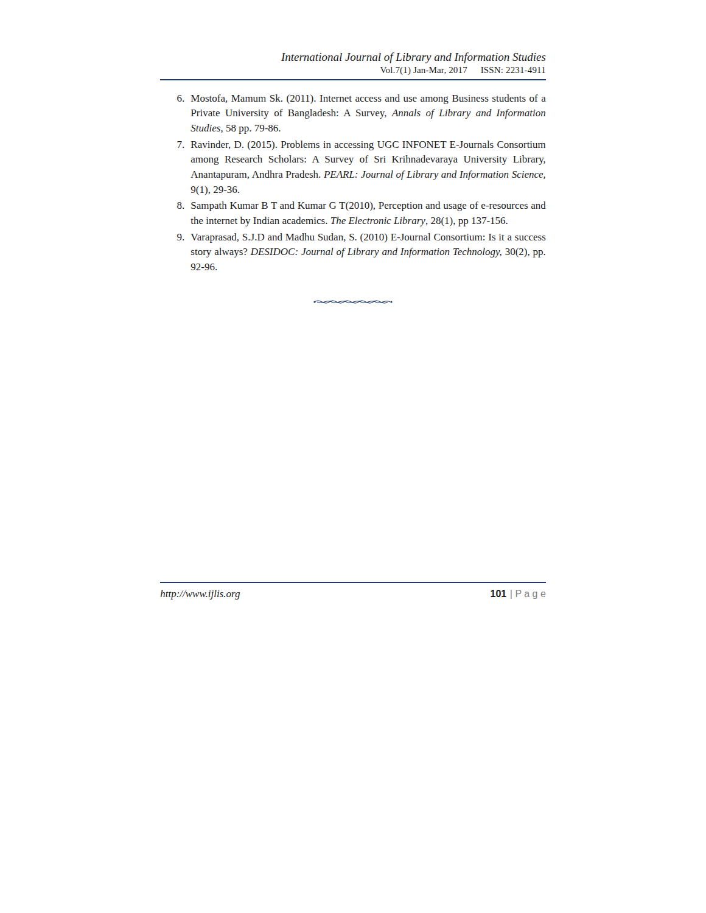International Journal of Library and Information Studies
Vol.7(1) Jan-Mar, 2017 ISSN: 2231-4911
Mostofa, Mamum Sk. (2011). Internet access and use among Business students of a Private University of Bangladesh: A Survey, Annals of Library and Information Studies, 58 pp. 79-86.
Ravinder, D. (2015). Problems in accessing UGC INFONET E-Journals Consortium among Research Scholars: A Survey of Sri Krihnadevaraya University Library, Anantapuram, Andhra Pradesh. PEARL: Journal of Library and Information Science, 9(1), 29-36.
Sampath Kumar B T and Kumar G T(2010), Perception and usage of e-resources and the internet by Indian academics. The Electronic Library, 28(1), pp 137-156.
Varaprasad, S.J.D and Madhu Sudan, S. (2010) E-Journal Consortium: Is it a success story always? DESIDOC: Journal of Library and Information Technology, 30(2), pp. 92-96.
http://www.ijlis.org
101| P a g e